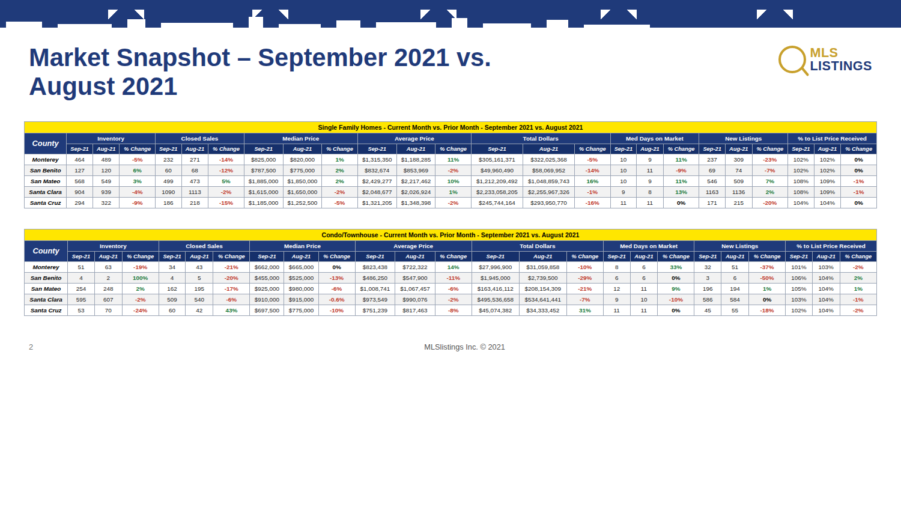Market Snapshot – September 2021 vs.
August 2021
MLS LISTINGS
Single Family Homes - Current Month vs. Prior Month - September 2021 vs. August 2021
| County | Inventory | Closed Sales | Median Price | Average Price | Total Dollars | Med Days on Market | New Listings | % to List Price Received |
| --- | --- | --- | --- | --- | --- | --- | --- | --- |
| Sep-21 | Aug-21 | % Change | Sep-21 | Aug-21 | % Change | Sep-21 | Aug-21 | % Change | Sep-21 | Aug-21 | % Change | Sep-21 | Aug-21 | % Change | Sep-21 | Aug-21 | % Change | Sep-21 | Aug-21 | % Change | Sep-21 | Aug-21 | % Change |
| Monterey | 464 | 489 | -5% | 232 | 271 | -14% | $825,000 | $820,000 | 1% | $1,315,350 | $1,188,285 | 11% | $305,161,371 | $322,025,368 | -5% | 10 | 9 | 11% | 237 | 309 | -23% | 102% | 102% | 0% |
| San Benito | 127 | 120 | 6% | 60 | 68 | -12% | $787,500 | $775,000 | 2% | $832,674 | $853,969 | -2% | $49,960,490 | $58,069,952 | -14% | 10 | 11 | -9% | 69 | 74 | -7% | 102% | 102% | 0% |
| San Mateo | 568 | 549 | 3% | 499 | 473 | 5% | $1,885,000 | $1,850,000 | 2% | $2,429,277 | $2,217,462 | 10% | $1,212,209,492 | $1,048,859,743 | 16% | 10 | 9 | 11% | 546 | 509 | 7% | 108% | 109% | -1% |
| Santa Clara | 904 | 939 | -4% | 1090 | 1113 | -2% | $1,615,000 | $1,650,000 | -2% | $2,048,677 | $2,026,924 | 1% | $2,233,058,205 | $2,255,967,326 | -1% | 9 | 8 | 13% | 1163 | 1136 | 2% | 108% | 109% | -1% |
| Santa Cruz | 294 | 322 | -9% | 186 | 218 | -15% | $1,185,000 | $1,252,500 | -5% | $1,321,205 | $1,348,398 | -2% | $245,744,164 | $293,950,770 | -16% | 11 | 11 | 0% | 171 | 215 | -20% | 104% | 104% | 0% |
Condo/Townhouse - Current Month vs. Prior Month - September 2021 vs. August 2021
| County | Inventory | Closed Sales | Median Price | Average Price | Total Dollars | Med Days on Market | New Listings | % to List Price Received |
| --- | --- | --- | --- | --- | --- | --- | --- | --- |
| Sep-21 | Aug-21 | % Change | Sep-21 | Aug-21 | % Change | Sep-21 | Aug-21 | % Change | Sep-21 | Aug-21 | % Change | Sep-21 | Aug-21 | % Change | Sep-21 | Aug-21 | % Change | Sep-21 | Aug-21 | % Change | Sep-21 | Aug-21 | % Change |
| Monterey | 51 | 63 | -19% | 34 | 43 | -21% | $662,000 | $665,000 | 0% | $823,438 | $722,322 | 14% | $27,996,900 | $31,059,858 | -10% | 8 | 6 | 33% | 32 | 51 | -37% | 101% | 103% | -2% |
| San Benito | 4 | 2 | 100% | 4 | 5 | -20% | $455,000 | $525,000 | -13% | $486,250 | $547,900 | -11% | $1,945,000 | $2,739,500 | -29% | 6 | 6 | 0% | 3 | 6 | -50% | 106% | 104% | 2% |
| San Mateo | 254 | 248 | 2% | 162 | 195 | -17% | $925,000 | $980,000 | -6% | $1,008,741 | $1,067,457 | -6% | $163,416,112 | $208,154,309 | -21% | 12 | 11 | 9% | 196 | 194 | 1% | 105% | 104% | 1% |
| Santa Clara | 595 | 607 | -2% | 509 | 540 | -6% | $910,000 | $915,000 | -0.6% | $973,549 | $990,076 | -2% | $495,536,658 | $534,641,441 | -7% | 9 | 10 | -10% | 586 | 584 | 0% | 103% | 104% | -1% |
| Santa Cruz | 53 | 70 | -24% | 60 | 42 | 43% | $697,500 | $775,000 | -10% | $751,239 | $817,463 | -8% | $45,074,382 | $34,333,452 | 31% | 11 | 11 | 0% | 45 | 55 | -18% | 102% | 104% | -2% |
2 MLSlistings Inc. © 2021